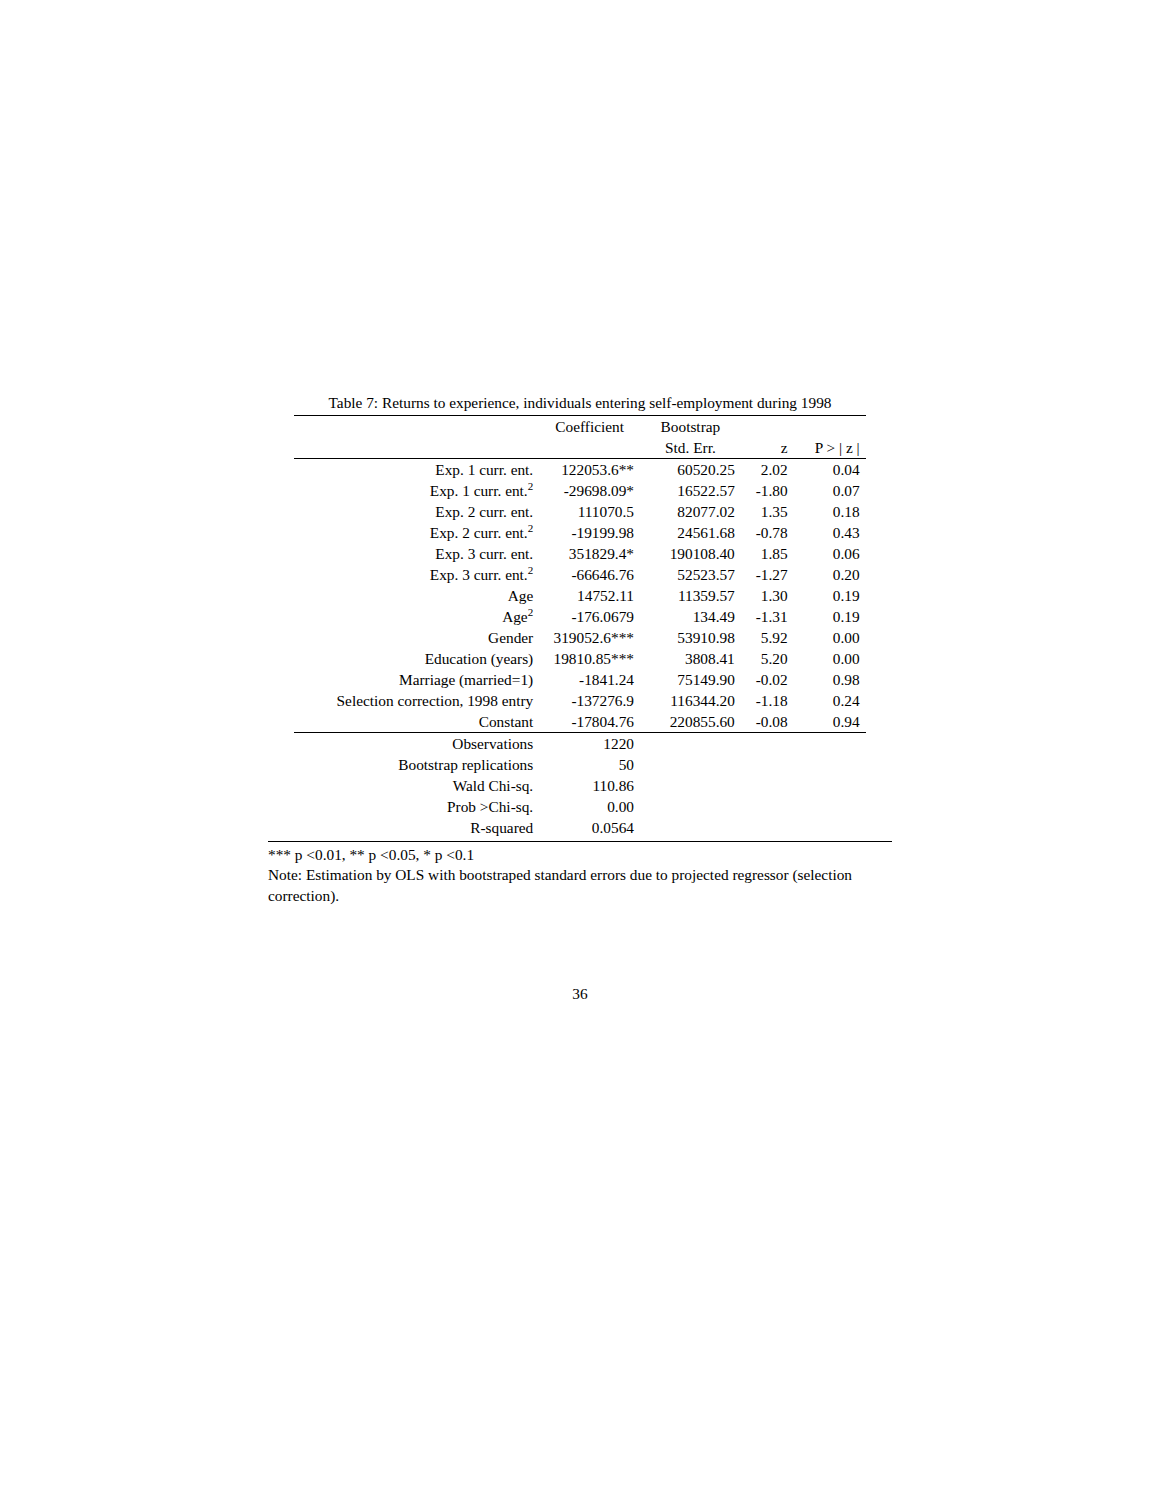Table 7: Returns to experience, individuals entering self-employment during 1998
| | Coefficient | Bootstrap | | |
| | | Std. Err. | z | P > / z / |
| Exp. 1 curr. ent. | 122053.6** | 60520.25 | 2.02 | 0.04 |
| Exp. 1 curr. ent. 2 | -29698.09* | 16522.57 | -1.80 | 0.07 |
| Exp. 2 curr. ent. | 111070.5 | 82077.02 | 1.35 | 0.18 |
| Exp. 2 curr. ent. 2 | -19199.98 | 24561.68 | -0.78 | 0.43 |
| Exp. 3 curr. ent. | 351829.4* | 190108.40 | 1.85 | 0.06 |
| Exp. 3 curr. ent. 2 | -66646.76 | 52523.57 | -1.27 | 0.20 |
| Age | 14752.11 | 11359.57 | 1.30 | 0.19 |
| Age 2 | -176.0679 | 134.49 | -1.31 | 0.19 |
| Gender | 319052.6*** | 53910.98 | 5.92 | 0.00 |
| Education (years) | 19810.85*** | 3808.41 | 5.20 | 0.00 |
| Marriage (married=1) | -1841.24 | 75149.90 | -0.02 | 0.98 |
| Selection correction, 1998 entry | -137276.9 | 116344.20 | -1.18 | 0.24 |
| Constant | -17804.76 | 220855.60 | -0.08 | 0.94 |
| Observations | 1220 | | | |
| Bootstrap replications | 50 | | | |
| Wald Chi-sq. | 110.86 | | | |
| Prob >Chi-sq. | 0.00 | | | |
| R-squared | 0.0564 | | | |
*** p <0.01, ** p <0.05, * p <0.1
Note: Estimation by OLS with bootstraped standard errors due to projected regressor (selection correction).
36